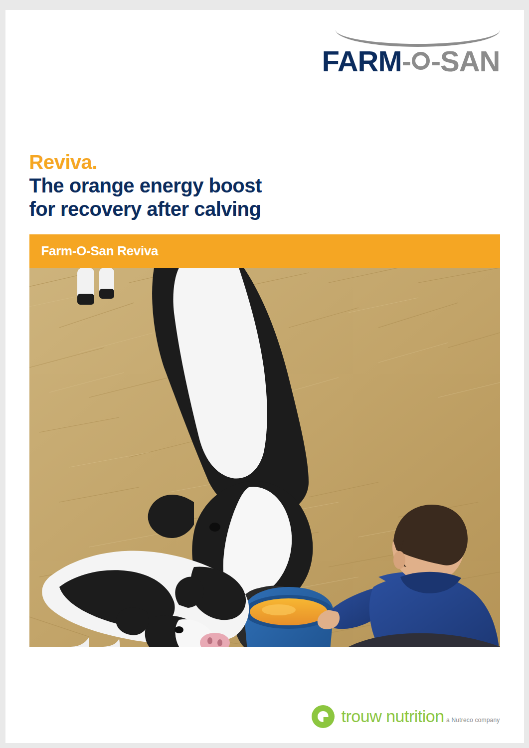FARM- -SAN
Reviva.
The orange energy boost
for recovery after calving
Farm-O-San Reviva
Reviva
trouw nutrition a Nutreco company